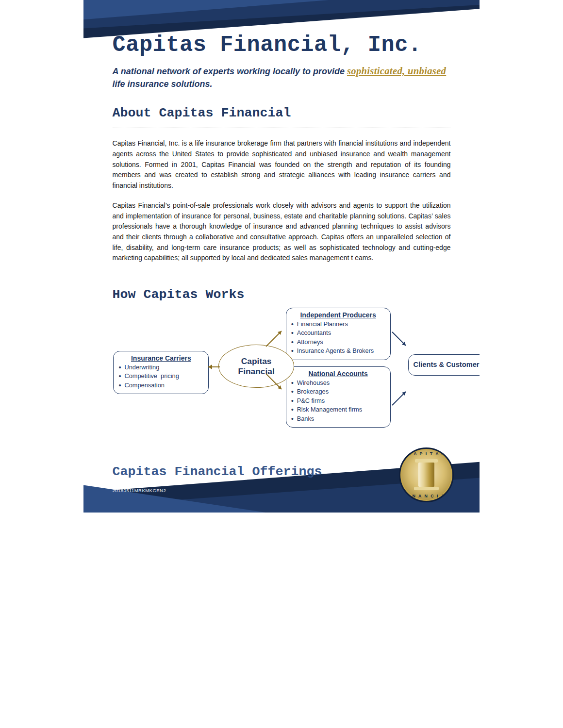Capitas Financial, Inc.
A national network of experts working locally to provide sophisticated, unbiased
life insurance solutions.
About Capitas Financial
Capitas Financial, Inc. is a life insurance brokerage firm that partners with financial institutions and independent agents across the United States to provide sophisticated and unbiased insurance and wealth management solutions. Formed in 2001, Capitas Financial was founded on the strength and reputation of its founding members and was created to establish strong and strategic alliances with leading insurance carriers and financial institutions.
Capitas Financial’s point-of-sale professionals work closely with advisors and agents to support the utilization and implementation of insurance for personal, business, estate and charitable planning solutions. Capitas’ sales professionals have a thorough knowledge of insurance and advanced planning techniques to assist advisors and their clients through a collaborative and consultative approach. Capitas offers an unparalleled selection of life, disability, and long-term care insurance products; as well as sophisticated technology and cutting-edge marketing capabilities; all supported by local and dedicated sales management t eams.
How Capitas Works
Insurance Carriers
Underwriting
Competitive pricing
Compensation
Independent Producers
Financial Planners
Accountants
Attorneys
Insurance Agents & Brokers
National Accounts
Wirehouses
Brokerages
P&C firms
Risk Management firms
Banks
Clients & Customers
Capitas
Financial
Capitas Financial Offerings
20180511MRKMKGEN2
C A P I T A S
F I N A N C I A L